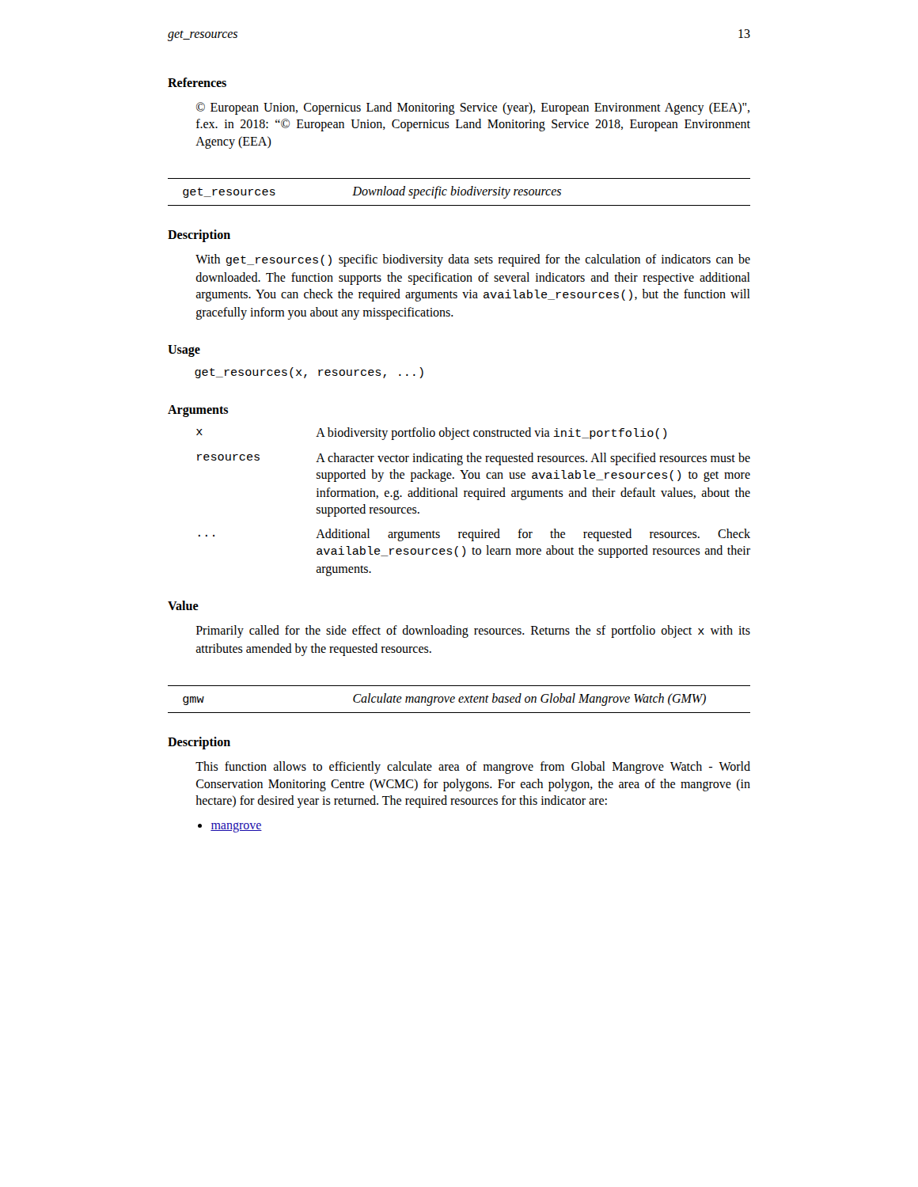get_resources 13
References
© European Union, Copernicus Land Monitoring Service (year), European Environment Agency (EEA)", f.ex. in 2018: “© European Union, Copernicus Land Monitoring Service 2018, European Environment Agency (EEA)
get_resources Download specific biodiversity resources
Description
With get_resources() specific biodiversity data sets required for the calculation of indicators can be downloaded. The function supports the specification of several indicators and their respective additional arguments. You can check the required arguments via available_resources(), but the function will gracefully inform you about any misspecifications.
Usage
get_resources(x, resources, ...)
Arguments
x
A biodiversity portfolio object constructed via init_portfolio()
resources
A character vector indicating the requested resources. All specified resources must be supported by the package. You can use available_resources() to get more information, e.g. additional required arguments and their default values, about the supported resources.
...
Additional arguments required for the requested resources. Check available_resources() to learn more about the supported resources and their arguments.
Value
Primarily called for the side effect of downloading resources. Returns the sf portfolio object x with its attributes amended by the requested resources.
gmw Calculate mangrove extent based on Global Mangrove Watch (GMW)
Description
This function allows to efficiently calculate area of mangrove from Global Mangrove Watch - World Conservation Monitoring Centre (WCMC) for polygons. For each polygon, the area of the mangrove (in hectare) for desired year is returned. The required resources for this indicator are:
mangrove